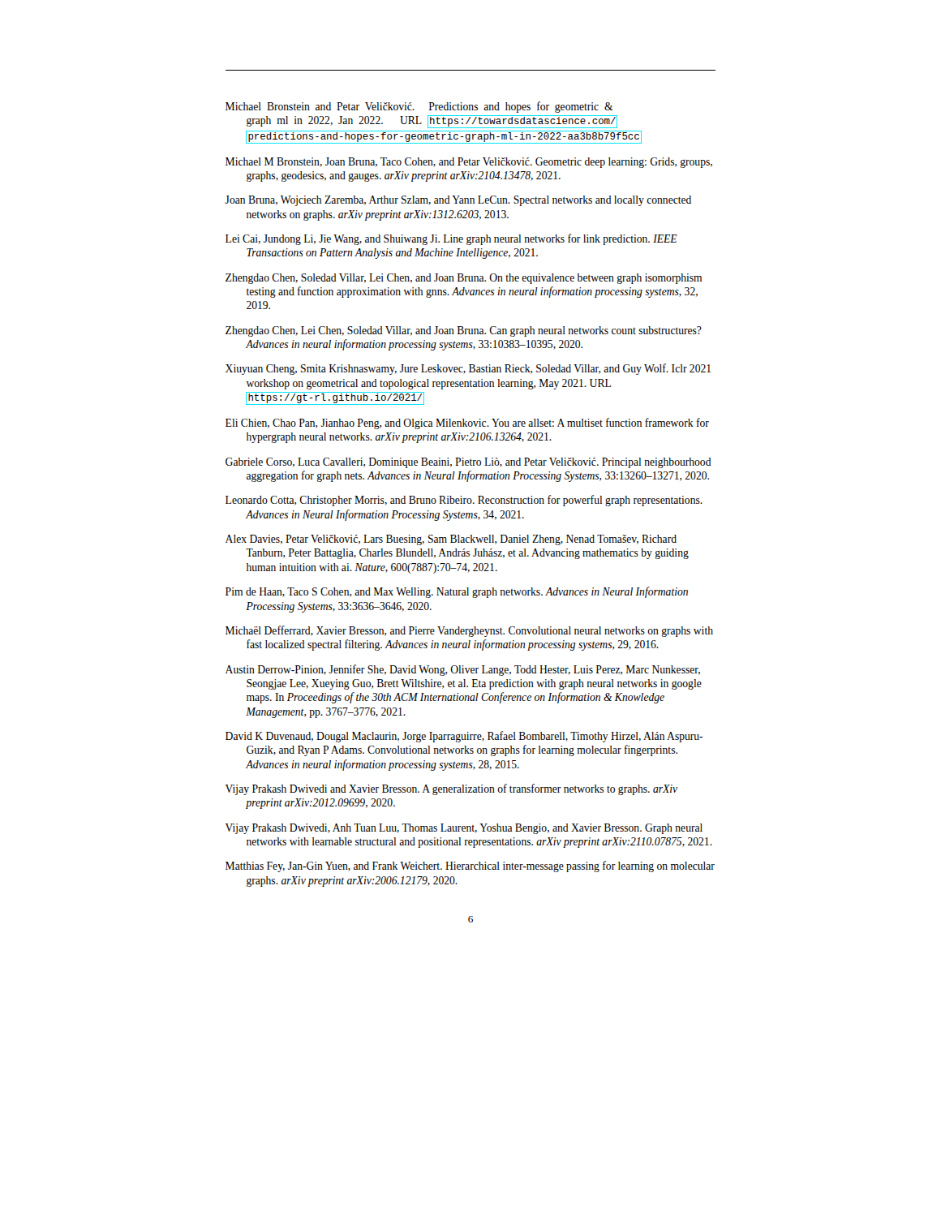Michael Bronstein and Petar Veličković. Predictions and hopes for geometric & graph ml in 2022, Jan 2022. URL https://towardsdatascience.com/
predictions-and-hopes-for-geometric-graph-ml-in-2022-aa3b8b79f5cc
Michael M Bronstein, Joan Bruna, Taco Cohen, and Petar Veličković. Geometric deep learning: Grids, groups, graphs, geodesics, and gauges. arXiv preprint arXiv:2104.13478, 2021.
Joan Bruna, Wojciech Zaremba, Arthur Szlam, and Yann LeCun. Spectral networks and locally connected networks on graphs. arXiv preprint arXiv:1312.6203, 2013.
Lei Cai, Jundong Li, Jie Wang, and Shuiwang Ji. Line graph neural networks for link prediction. IEEE Transactions on Pattern Analysis and Machine Intelligence, 2021.
Zhengdao Chen, Soledad Villar, Lei Chen, and Joan Bruna. On the equivalence between graph isomorphism testing and function approximation with gnns. Advances in neural information processing systems, 32, 2019.
Zhengdao Chen, Lei Chen, Soledad Villar, and Joan Bruna. Can graph neural networks count substructures? Advances in neural information processing systems, 33:10383–10395, 2020.
Xiuyuan Cheng, Smita Krishnaswamy, Jure Leskovec, Bastian Rieck, Soledad Villar, and Guy Wolf. Iclr 2021 workshop on geometrical and topological representation learning, May 2021. URL https://gt-rl.github.io/2021/
Eli Chien, Chao Pan, Jianhao Peng, and Olgica Milenkovic. You are allset: A multiset function framework for hypergraph neural networks. arXiv preprint arXiv:2106.13264, 2021.
Gabriele Corso, Luca Cavalleri, Dominique Beaini, Pietro Liò, and Petar Veličković. Principal neighbourhood aggregation for graph nets. Advances in Neural Information Processing Systems, 33:13260–13271, 2020.
Leonardo Cotta, Christopher Morris, and Bruno Ribeiro. Reconstruction for powerful graph representations. Advances in Neural Information Processing Systems, 34, 2021.
Alex Davies, Petar Veličković, Lars Buesing, Sam Blackwell, Daniel Zheng, Nenad Tomašev, Richard Tanburn, Peter Battaglia, Charles Blundell, András Juhász, et al. Advancing mathematics by guiding human intuition with ai. Nature, 600(7887):70–74, 2021.
Pim de Haan, Taco S Cohen, and Max Welling. Natural graph networks. Advances in Neural Information Processing Systems, 33:3636–3646, 2020.
Michaël Defferrard, Xavier Bresson, and Pierre Vandergheynst. Convolutional neural networks on graphs with fast localized spectral filtering. Advances in neural information processing systems, 29, 2016.
Austin Derrow-Pinion, Jennifer She, David Wong, Oliver Lange, Todd Hester, Luis Perez, Marc Nunkesser, Seongjae Lee, Xueying Guo, Brett Wiltshire, et al. Eta prediction with graph neural networks in google maps. In Proceedings of the 30th ACM International Conference on Information & Knowledge Management, pp. 3767–3776, 2021.
David K Duvenaud, Dougal Maclaurin, Jorge Iparraguirre, Rafael Bombarell, Timothy Hirzel, Alán Aspuru-Guzik, and Ryan P Adams. Convolutional networks on graphs for learning molecular fingerprints. Advances in neural information processing systems, 28, 2015.
Vijay Prakash Dwivedi and Xavier Bresson. A generalization of transformer networks to graphs. arXiv preprint arXiv:2012.09699, 2020.
Vijay Prakash Dwivedi, Anh Tuan Luu, Thomas Laurent, Yoshua Bengio, and Xavier Bresson. Graph neural networks with learnable structural and positional representations. arXiv preprint arXiv:2110.07875, 2021.
Matthias Fey, Jan-Gin Yuen, and Frank Weichert. Hierarchical inter-message passing for learning on molecular graphs. arXiv preprint arXiv:2006.12179, 2020.
6